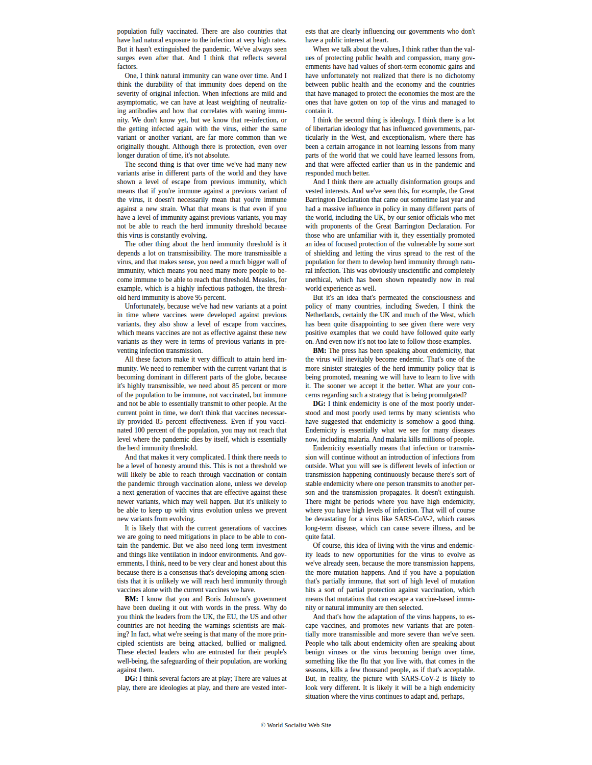population fully vaccinated. There are also countries that have had natural exposure to the infection at very high rates. But it hasn't extinguished the pandemic. We've always seen surges even after that. And I think that reflects several factors.
One, I think natural immunity can wane over time. And I think the durability of that immunity does depend on the severity of original infection. When infections are mild and asymptomatic, we can have at least weighting of neutralizing antibodies and how that correlates with waning immunity. We don't know yet, but we know that re-infection, or the getting infected again with the virus, either the same variant or another variant, are far more common than we originally thought. Although there is protection, even over longer duration of time, it's not absolute.
The second thing is that over time we've had many new variants arise in different parts of the world and they have shown a level of escape from previous immunity, which means that if you're immune against a previous variant of the virus, it doesn't necessarily mean that you're immune against a new strain. What that means is that even if you have a level of immunity against previous variants, you may not be able to reach the herd immunity threshold because this virus is constantly evolving.
The other thing about the herd immunity threshold is it depends a lot on transmissibility. The more transmissible a virus, and that makes sense, you need a much bigger wall of immunity, which means you need many more people to become immune to be able to reach that threshold. Measles, for example, which is a highly infectious pathogen, the threshold herd immunity is above 95 percent.
Unfortunately, because we've had new variants at a point in time where vaccines were developed against previous variants, they also show a level of escape from vaccines, which means vaccines are not as effective against these new variants as they were in terms of previous variants in preventing infection transmission.
All these factors make it very difficult to attain herd immunity. We need to remember with the current variant that is becoming dominant in different parts of the globe, because it's highly transmissible, we need about 85 percent or more of the population to be immune, not vaccinated, but immune and not be able to essentially transmit to other people. At the current point in time, we don't think that vaccines necessarily provided 85 percent effectiveness. Even if you vaccinated 100 percent of the population, you may not reach that level where the pandemic dies by itself, which is essentially the herd immunity threshold.
And that makes it very complicated. I think there needs to be a level of honesty around this. This is not a threshold we will likely be able to reach through vaccination or contain the pandemic through vaccination alone, unless we develop a next generation of vaccines that are effective against these newer variants, which may well happen. But it's unlikely to be able to keep up with virus evolution unless we prevent new variants from evolving.
It is likely that with the current generations of vaccines we are going to need mitigations in place to be able to contain the pandemic. But we also need long term investment and things like ventilation in indoor environments. And governments, I think, need to be very clear and honest about this because there is a consensus that's developing among scientists that it is unlikely we will reach herd immunity through vaccines alone with the current vaccines we have.
BM: I know that you and Boris Johnson's government have been dueling it out with words in the press. Why do you think the leaders from the UK, the EU, the US and other countries are not heeding the warnings scientists are making? In fact, what we're seeing is that many of the more principled scientists are being attacked, bullied or maligned. These elected leaders who are entrusted for their people's well-being, the safeguarding of their population, are working against them.
DG: I think several factors are at play; There are values at play, there are ideologies at play, and there are vested interests that are clearly influencing our governments who don't have a public interest at heart.
When we talk about the values, I think rather than the values of protecting public health and compassion, many governments have had values of short-term economic gains and have unfortunately not realized that there is no dichotomy between public health and the economy and the countries that have managed to protect the economies the most are the ones that have gotten on top of the virus and managed to contain it.
I think the second thing is ideology. I think there is a lot of libertarian ideology that has influenced governments, particularly in the West, and exceptionalism, where there has been a certain arrogance in not learning lessons from many parts of the world that we could have learned lessons from, and that were affected earlier than us in the pandemic and responded much better.
And I think there are actually disinformation groups and vested interests. And we've seen this, for example, the Great Barrington Declaration that came out sometime last year and had a massive influence in policy in many different parts of the world, including the UK, by our senior officials who met with proponents of the Great Barrington Declaration. For those who are unfamiliar with it, they essentially promoted an idea of focused protection of the vulnerable by some sort of shielding and letting the virus spread to the rest of the population for them to develop herd immunity through natural infection. This was obviously unscientific and completely unethical, which has been shown repeatedly now in real world experience as well.
But it's an idea that's permeated the consciousness and policy of many countries, including Sweden, I think the Netherlands, certainly the UK and much of the West, which has been quite disappointing to see given there were very positive examples that we could have followed quite early on. And even now it's not too late to follow those examples.
BM: The press has been speaking about endemicity, that the virus will inevitably become endemic. That's one of the more sinister strategies of the herd immunity policy that is being promoted, meaning we will have to learn to live with it. The sooner we accept it the better. What are your concerns regarding such a strategy that is being promulgated?
DG: I think endemicity is one of the most poorly understood and most poorly used terms by many scientists who have suggested that endemicity is somehow a good thing. Endemicity is essentially what we see for many diseases now, including malaria. And malaria kills millions of people.
Endemicity essentially means that infection or transmission will continue without an introduction of infections from outside. What you will see is different levels of infection or transmission happening continuously because there's sort of stable endemicity where one person transmits to another person and the transmission propagates. It doesn't extinguish. There might be periods where you have high endemicity, where you have high levels of infection. That will of course be devastating for a virus like SARS-CoV-2, which causes long-term disease, which can cause severe illness, and be quite fatal.
Of course, this idea of living with the virus and endemicity leads to new opportunities for the virus to evolve as we've already seen, because the more transmission happens, the more mutation happens. And if you have a population that's partially immune, that sort of high level of mutation hits a sort of partial protection against vaccination, which means that mutations that can escape a vaccine-based immunity or natural immunity are then selected.
And that's how the adaptation of the virus happens, to escape vaccines, and promotes new variants that are potentially more transmissible and more severe than we've seen. People who talk about endemicity often are speaking about benign viruses or the virus becoming benign over time, something like the flu that you live with, that comes in the seasons, kills a few thousand people, as if that's acceptable. But, in reality, the picture with SARS-CoV-2 is likely to look very different. It is likely it will be a high endemicity situation where the virus continues to adapt and, perhaps,
© World Socialist Web Site